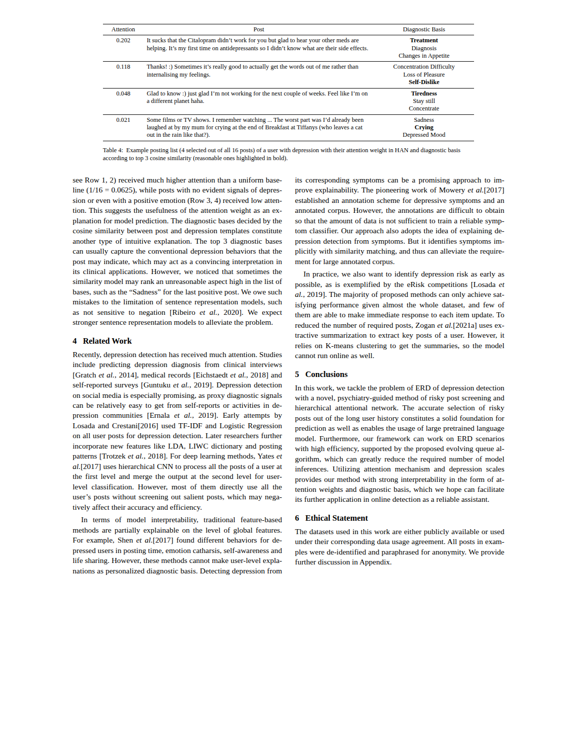| Attention | Post | Diagnostic Basis |
| --- | --- | --- |
| 0.202 | It sucks that the Citalopram didn’t work for you but glad to hear your other meds are helping. It’s my first time on antidepressants so I didn’t know what are their side effects. | Treatment Diagnosis Changes in Appetite |
| 0.118 | Thanks! :) Sometimes it’s really good to actually get the words out of me rather than internalising my feelings. | Concentration Difficulty Loss of Pleasure Self-Dislike |
| 0.048 | Glad to know :) just glad I’m not working for the next couple of weeks. Feel like I’m on a different planet haha. | Tiredness Stay still Concentrate |
| 0.021 | Some films or TV shows. I remember watching ... The worst part was I’d already been laughed at by my mum for crying at the end of Breakfast at Tiffanys (who leaves a cat out in the rain like that?). | Sadness Crying Depressed Mood |
Table 4: Example posting list (4 selected out of all 16 posts) of a user with depression with their attention weight in HAN and diagnostic basis according to top 3 cosine similarity (reasonable ones highlighted in bold).
see Row 1, 2) received much higher attention than a uniform baseline (1/16 = 0.0625), while posts with no evident signals of depression or even with a positive emotion (Row 3, 4) received low attention. This suggests the usefulness of the attention weight as an explanation for model prediction. The diagnostic bases decided by the cosine similarity between post and depression templates constitute another type of intuitive explanation. The top 3 diagnostic bases can usually capture the conventional depression behaviors that the post may indicate, which may act as a convincing interpretation in its clinical applications. However, we noticed that sometimes the similarity model may rank an unreasonable aspect high in the list of bases, such as the “Sadness” for the last positive post. We owe such mistakes to the limitation of sentence representation models, such as not sensitive to negation [Ribeiro et al., 2020]. We expect stronger sentence representation models to alleviate the problem.
4 Related Work
Recently, depression detection has received much attention. Studies include predicting depression diagnosis from clinical interviews [Gratch et al., 2014], medical records [Eichstaedt et al., 2018] and self-reported surveys [Guntuku et al., 2019]. Depression detection on social media is especially promising, as proxy diagnostic signals can be relatively easy to get from self-reports or activities in depression communities [Ernala et al., 2019]. Early attempts by Losada and Crestani[2016] used TF-IDF and Logistic Regression on all user posts for depression detection. Later researchers further incorporate new features like LDA, LIWC dictionary and posting patterns [Trotzek et al., 2018]. For deep learning methods, Yates et al.[2017] uses hierarchical CNN to process all the posts of a user at the first level and merge the output at the second level for user-level classification. However, most of them directly use all the user’s posts without screening out salient posts, which may negatively affect their accuracy and efficiency.
In terms of model interpretability, traditional feature-based methods are partially explainable on the level of global features. For example, Shen et al.[2017] found different behaviors for depressed users in posting time, emotion catharsis, self-awareness and life sharing. However, these methods cannot make user-level explanations as personalized diagnostic basis. Detecting depression from its corresponding symptoms can be a promising approach to improve explainability. The pioneering work of Mowery et al.[2017] established an annotation scheme for depressive symptoms and an annotated corpus. However, the annotations are difficult to obtain so that the amount of data is not sufficient to train a reliable symptom classifier. Our approach also adopts the idea of explaining depression detection from symptoms. But it identifies symptoms implicitly with similarity matching, and thus can alleviate the requirement for large annotated corpus.
In practice, we also want to identify depression risk as early as possible, as is exemplified by the eRisk competitions [Losada et al., 2019]. The majority of proposed methods can only achieve satisfying performance given almost the whole dataset, and few of them are able to make immediate response to each item update. To reduced the number of required posts, Zogan et al.[2021a] uses extractive summarization to extract key posts of a user. However, it relies on K-means clustering to get the summaries, so the model cannot run online as well.
5 Conclusions
In this work, we tackle the problem of ERD of depression detection with a novel, psychiatry-guided method of risky post screening and hierarchical attentional network. The accurate selection of risky posts out of the long user history constitutes a solid foundation for prediction as well as enables the usage of large pretrained language model. Furthermore, our framework can work on ERD scenarios with high efficiency, supported by the proposed evolving queue algorithm, which can greatly reduce the required number of model inferences. Utilizing attention mechanism and depression scales provides our method with strong interpretability in the form of attention weights and diagnostic basis, which we hope can facilitate its further application in online detection as a reliable assistant.
6 Ethical Statement
The datasets used in this work are either publicly available or used under their corresponding data usage agreement. All posts in examples were de-identified and paraphrased for anonymity. We provide further discussion in Appendix.